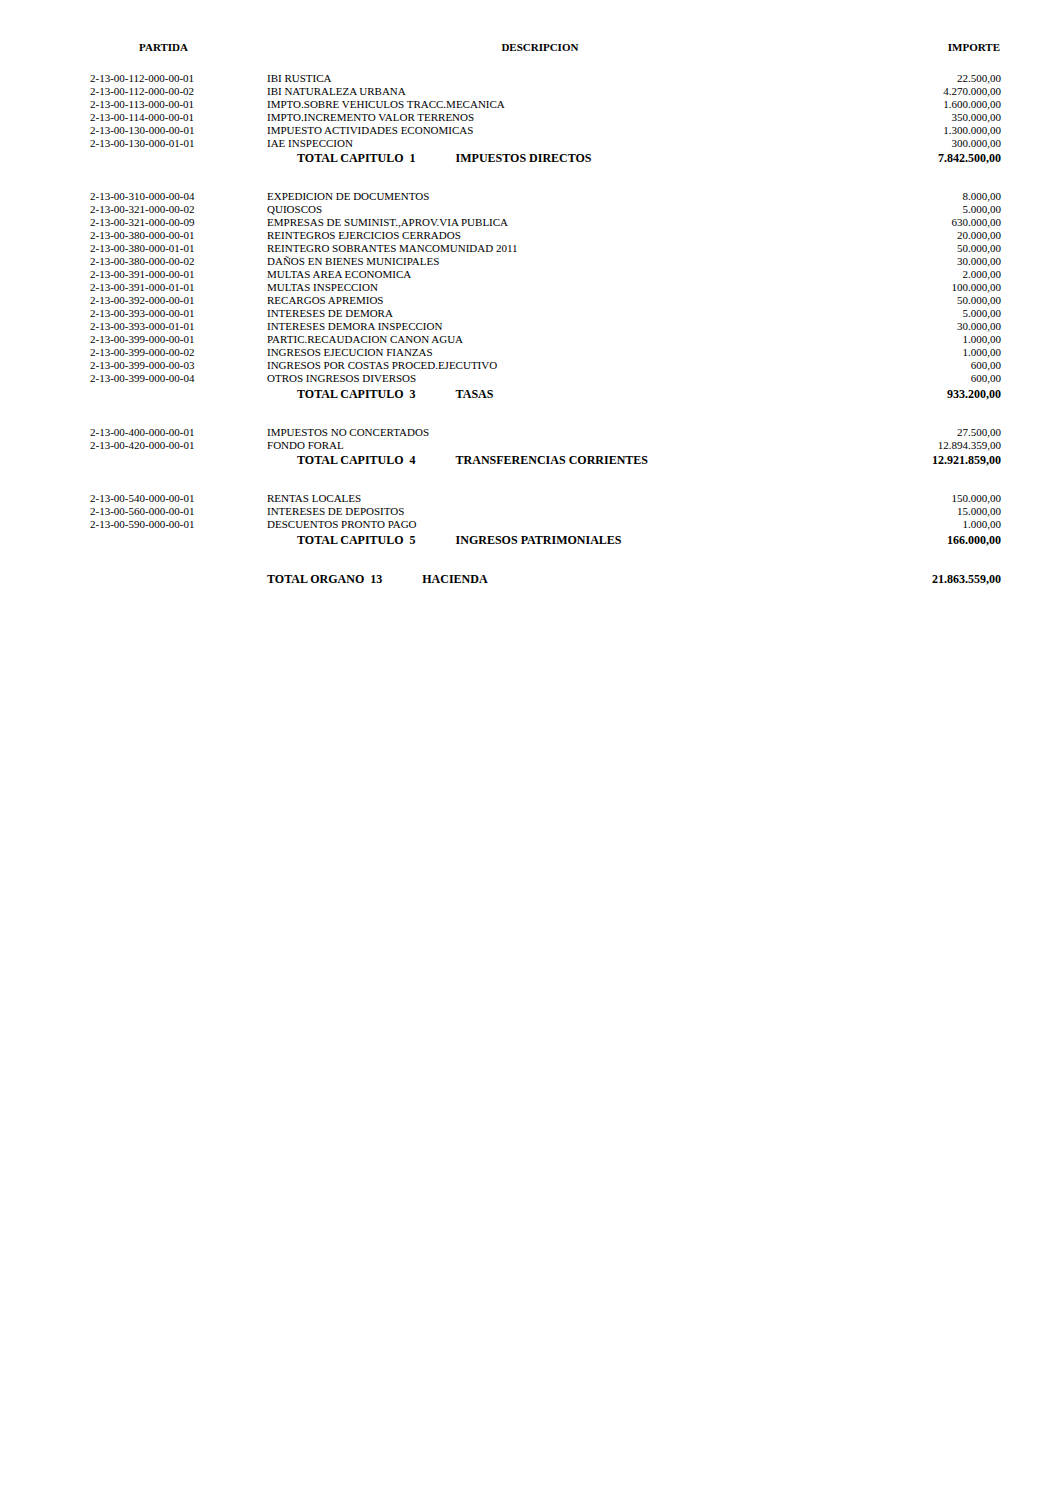| PARTIDA | DESCRIPCION | IMPORTE |
| --- | --- | --- |
| 2-13-00-112-000-00-01 | IBI RUSTICA | 22.500,00 |
| 2-13-00-112-000-00-02 | IBI NATURALEZA URBANA | 4.270.000,00 |
| 2-13-00-113-000-00-01 | IMPTO.SOBRE VEHICULOS TRACC.MECANICA | 1.600.000,00 |
| 2-13-00-114-000-00-01 | IMPTO.INCREMENTO VALOR TERRENOS | 350.000,00 |
| 2-13-00-130-000-00-01 | IMPUESTO ACTIVIDADES ECONOMICAS | 1.300.000,00 |
| 2-13-00-130-000-01-01 | IAE INSPECCION | 300.000,00 |
| | TOTAL CAPITULO 1 IMPUESTOS DIRECTOS | 7.842.500,00 |
| 2-13-00-310-000-00-04 | EXPEDICION DE DOCUMENTOS | 8.000,00 |
| 2-13-00-321-000-00-02 | QUIOSCOS | 5.000,00 |
| 2-13-00-321-000-00-09 | EMPRESAS DE SUMINIST.,APROV.VIA PUBLICA | 630.000,00 |
| 2-13-00-380-000-00-01 | REINTEGROS EJERCICIOS CERRADOS | 20.000,00 |
| 2-13-00-380-000-01-01 | REINTEGRO SOBRANTES MANCOMUNIDAD 2011 | 50.000,00 |
| 2-13-00-380-000-00-02 | DAÑOS EN BIENES MUNICIPALES | 30.000,00 |
| 2-13-00-391-000-00-01 | MULTAS AREA ECONOMICA | 2.000,00 |
| 2-13-00-391-000-01-01 | MULTAS INSPECCION | 100.000,00 |
| 2-13-00-392-000-00-01 | RECARGOS APREMIOS | 50.000,00 |
| 2-13-00-393-000-00-01 | INTERESES DE DEMORA | 5.000,00 |
| 2-13-00-393-000-01-01 | INTERESES DEMORA INSPECCION | 30.000,00 |
| 2-13-00-399-000-00-01 | PARTIC.RECAUDACION CANON AGUA | 1.000,00 |
| 2-13-00-399-000-00-02 | INGRESOS EJECUCION FIANZAS | 1.000,00 |
| 2-13-00-399-000-00-03 | INGRESOS POR COSTAS PROCED.EJECUTIVO | 600,00 |
| 2-13-00-399-000-00-04 | OTROS INGRESOS DIVERSOS | 600,00 |
| | TOTAL CAPITULO 3 TASAS | 933.200,00 |
| 2-13-00-400-000-00-01 | IMPUESTOS NO CONCERTADOS | 27.500,00 |
| 2-13-00-420-000-00-01 | FONDO FORAL | 12.894.359,00 |
| | TOTAL CAPITULO 4 TRANSFERENCIAS CORRIENTES | 12.921.859,00 |
| 2-13-00-540-000-00-01 | RENTAS LOCALES | 150.000,00 |
| 2-13-00-560-000-00-01 | INTERESES DE DEPOSITOS | 15.000,00 |
| 2-13-00-590-000-00-01 | DESCUENTOS PRONTO PAGO | 1.000,00 |
| | TOTAL CAPITULO 5 INGRESOS PATRIMONIALES | 166.000,00 |
| | TOTAL ORGANO 13 HACIENDA | 21.863.559,00 |